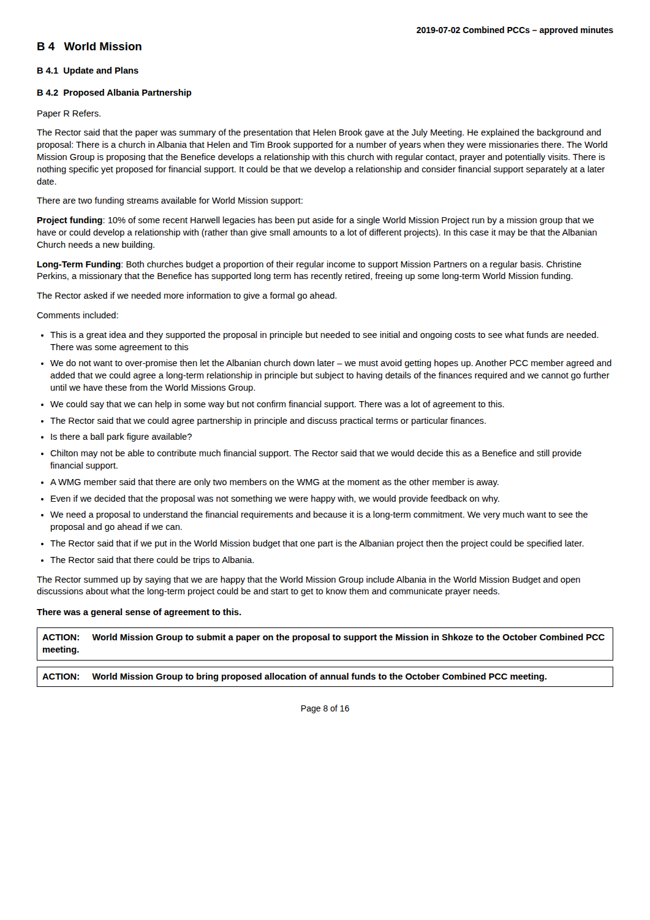2019-07-02 Combined PCCs – approved minutes
B 4 World Mission
B 4.1 Update and Plans
B 4.2 Proposed Albania Partnership
Paper R Refers.
The Rector said that the paper was summary of the presentation that Helen Brook gave at the July Meeting. He explained the background and proposal: There is a church in Albania that Helen and Tim Brook supported for a number of years when they were missionaries there. The World Mission Group is proposing that the Benefice develops a relationship with this church with regular contact, prayer and potentially visits. There is nothing specific yet proposed for financial support. It could be that we develop a relationship and consider financial support separately at a later date.
There are two funding streams available for World Mission support:
Project funding: 10% of some recent Harwell legacies has been put aside for a single World Mission Project run by a mission group that we have or could develop a relationship with (rather than give small amounts to a lot of different projects). In this case it may be that the Albanian Church needs a new building.
Long-Term Funding: Both churches budget a proportion of their regular income to support Mission Partners on a regular basis. Christine Perkins, a missionary that the Benefice has supported long term has recently retired, freeing up some long-term World Mission funding.
The Rector asked if we needed more information to give a formal go ahead.
Comments included:
This is a great idea and they supported the proposal in principle but needed to see initial and ongoing costs to see what funds are needed. There was some agreement to this
We do not want to over-promise then let the Albanian church down later – we must avoid getting hopes up. Another PCC member agreed and added that we could agree a long-term relationship in principle but subject to having details of the finances required and we cannot go further until we have these from the World Missions Group.
We could say that we can help in some way but not confirm financial support. There was a lot of agreement to this.
The Rector said that we could agree partnership in principle and discuss practical terms or particular finances.
Is there a ball park figure available?
Chilton may not be able to contribute much financial support. The Rector said that we would decide this as a Benefice and still provide financial support.
A WMG member said that there are only two members on the WMG at the moment as the other member is away.
Even if we decided that the proposal was not something we were happy with, we would provide feedback on why.
We need a proposal to understand the financial requirements and because it is a long-term commitment. We very much want to see the proposal and go ahead if we can.
The Rector said that if we put in the World Mission budget that one part is the Albanian project then the project could be specified later.
The Rector said that there could be trips to Albania.
The Rector summed up by saying that we are happy that the World Mission Group include Albania in the World Mission Budget and open discussions about what the long-term project could be and start to get to know them and communicate prayer needs.
There was a general sense of agreement to this.
ACTION: World Mission Group to submit a paper on the proposal to support the Mission in Shkoze to the October Combined PCC meeting.
ACTION: World Mission Group to bring proposed allocation of annual funds to the October Combined PCC meeting.
Page 8 of 16